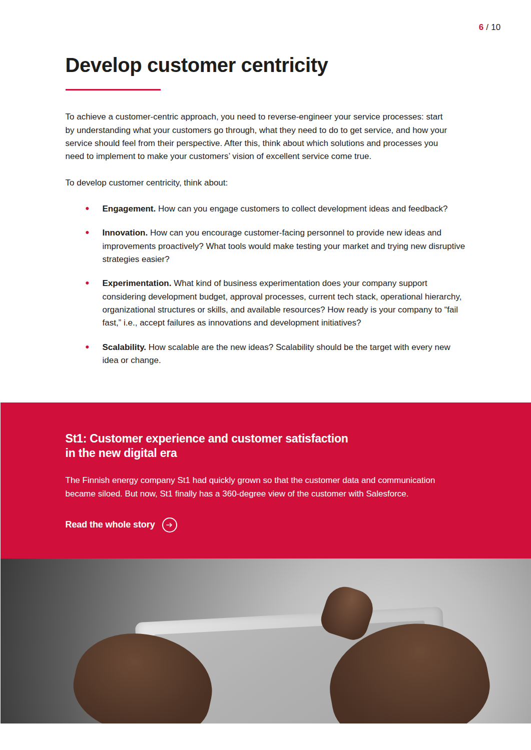6 / 10
Develop customer centricity
To achieve a customer-centric approach, you need to reverse-engineer your service processes: start by understanding what your customers go through, what they need to do to get service, and how your service should feel from their perspective. After this, think about which solutions and processes you need to implement to make your customers’ vision of excellent service come true.
To develop customer centricity, think about:
Engagement. How can you engage customers to collect development ideas and feedback?
Innovation. How can you encourage customer-facing personnel to provide new ideas and improvements proactively? What tools would make testing your market and trying new disruptive strategies easier?
Experimentation. What kind of business experimentation does your company support considering development budget, approval processes, current tech stack, operational hierarchy, organizational structures or skills, and available resources? How ready is your company to “fail fast,” i.e., accept failures as innovations and development initiatives?
Scalability. How scalable are the new ideas? Scalability should be the target with every new idea or change.
St1: Customer experience and customer satisfaction
in the new digital era
The Finnish energy company St1 had quickly grown so that the customer data and communication became siloed. But now, St1 finally has a 360-degree view of the customer with Salesforce.
Read the whole story